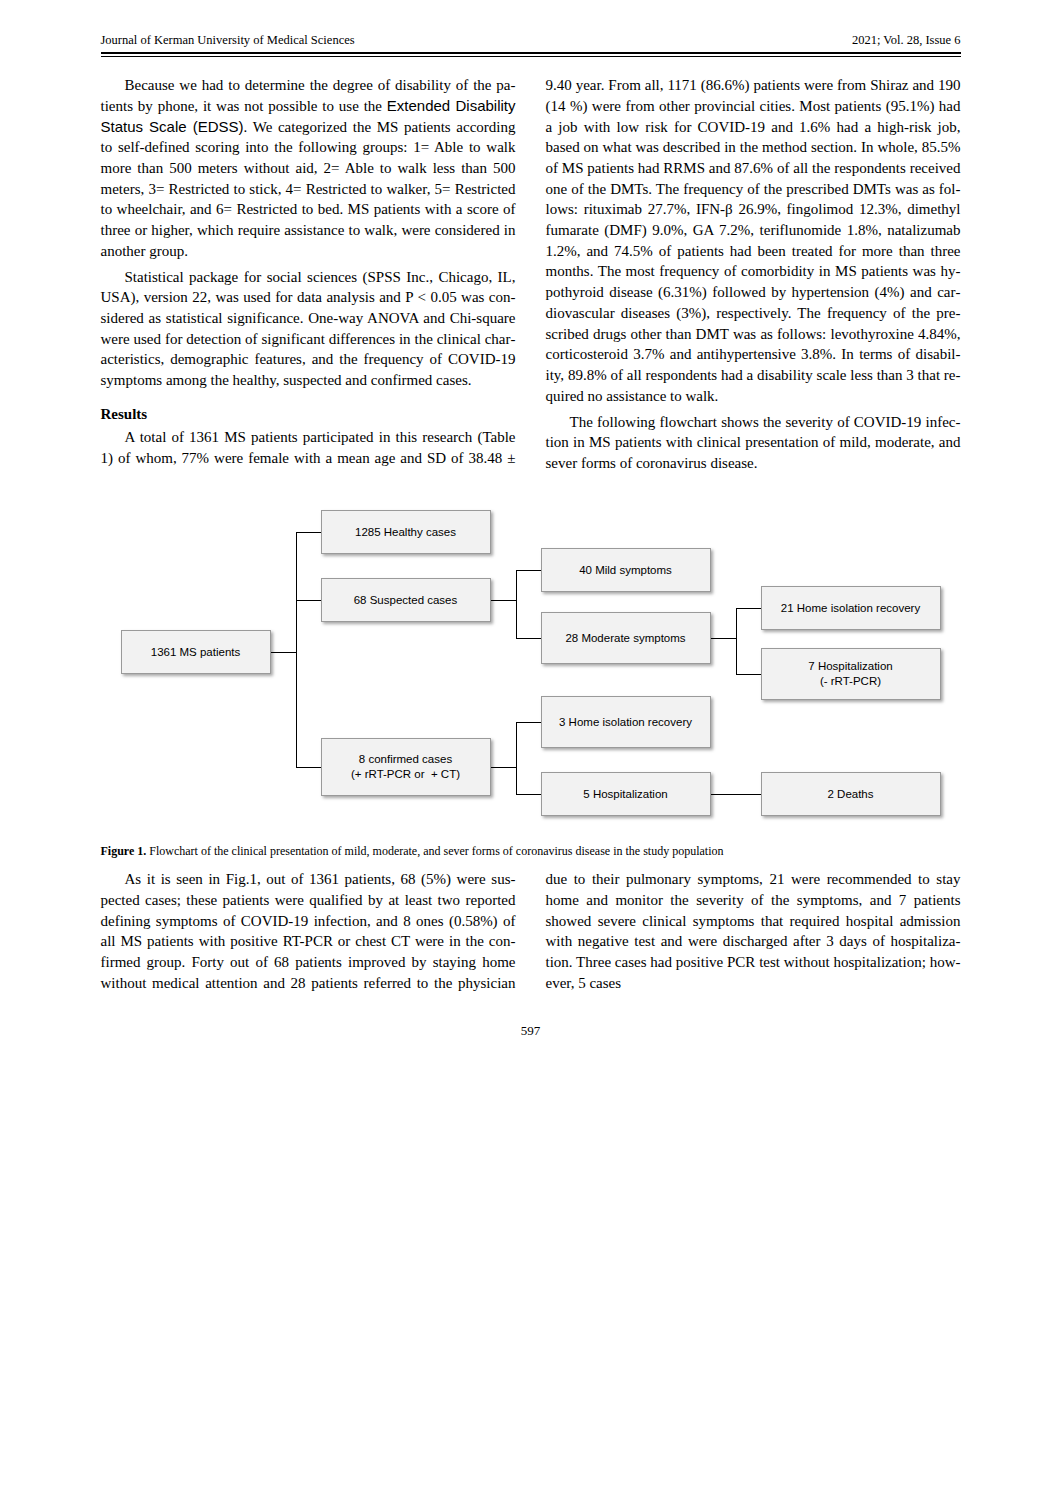Journal of Kerman University of Medical Sciences
2021; Vol. 28, Issue 6
Because we had to determine the degree of disability of the patients by phone, it was not possible to use the Extended Disability Status Scale (EDSS). We categorized the MS patients according to self-defined scoring into the following groups: 1= Able to walk more than 500 meters without aid, 2= Able to walk less than 500 meters, 3= Restricted to stick, 4= Restricted to walker, 5= Restricted to wheelchair, and 6= Restricted to bed. MS patients with a score of three or higher, which require assistance to walk, were considered in another group.
Statistical package for social sciences (SPSS Inc., Chicago, IL, USA), version 22, was used for data analysis and P < 0.05 was considered as statistical significance. One-way ANOVA and Chi-square were used for detection of significant differences in the clinical characteristics, demographic features, and the frequency of COVID-19 symptoms among the healthy, suspected and confirmed cases.
Results
A total of 1361 MS patients participated in this research (Table 1) of whom, 77% were female with a mean age and SD of 38.48 ± 9.40 year. From all, 1171 (86.6%) patients were from Shiraz and 190 (14 %) were from other provincial cities. Most patients (95.1%) had a job with low risk for COVID-19 and 1.6% had a high-risk job, based on what was described in the method section. In whole, 85.5% of MS patients had RRMS and 87.6% of all the respondents received one of the DMTs. The frequency of the prescribed DMTs was as follows: rituximab 27.7%, IFN-β 26.9%, fingolimod 12.3%, dimethyl fumarate (DMF) 9.0%, GA 7.2%, teriflunomide 1.8%, natalizumab 1.2%, and 74.5% of patients had been treated for more than three months. The most frequency of comorbidity in MS patients was hypothyroid disease (6.31%) followed by hypertension (4%) and cardiovascular diseases (3%), respectively. The frequency of the prescribed drugs other than DMT was as follows: levothyroxine 4.84%, corticosteroid 3.7% and antihypertensive 3.8%. In terms of disability, 89.8% of all respondents had a disability scale less than 3 that required no assistance to walk.
The following flowchart shows the severity of COVID-19 infection in MS patients with clinical presentation of mild, moderate, and sever forms of coronavirus disease.
1361 MS patients
1285 Healthy cases
68 Suspected cases
8 confirmed cases
(+ rRT-PCR or + CT)
40 Mild symptoms
28 Moderate symptoms
3 Home isolation recovery
5 Hospitalization
21 Home isolation recovery
7 Hospitalization
(- rRT-PCR)
2 Deaths
Figure 1. Flowchart of the clinical presentation of mild, moderate, and sever forms of coronavirus disease in the study population
As it is seen in Fig.1, out of 1361 patients, 68 (5%) were suspected cases; these patients were qualified by at least two reported defining symptoms of COVID-19 infection, and 8 ones (0.58%) of all MS patients with positive RT-PCR or chest CT were in the confirmed group. Forty out of 68 patients improved by staying home without medical attention and 28 patients referred to the physician due to their pulmonary symptoms, 21 were recommended to stay home and monitor the severity of the symptoms, and 7 patients showed severe clinical symptoms that required hospital admission with negative test and were discharged after 3 days of hospitalization. Three cases had positive PCR test without hospitalization; however, 5 cases
597